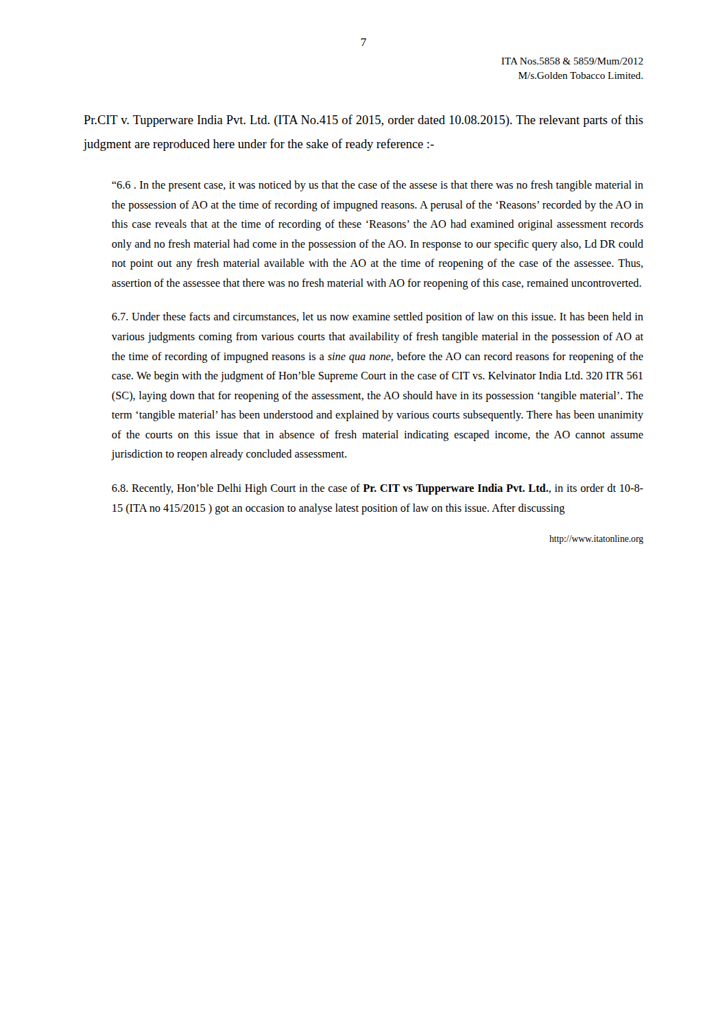7
ITA Nos.5858 & 5859/Mum/2012
M/s.Golden Tobacco Limited.
Pr.CIT v. Tupperware India Pvt. Ltd. (ITA No.415 of 2015, order dated 10.08.2015). The relevant parts of this judgment are reproduced here under for the sake of ready reference :-
“6.6 . In the present case, it was noticed by us that the case of the assese is that there was no fresh tangible material in the possession of AO at the time of recording of impugned reasons. A perusal of the ‘Reasons’ recorded by the AO in this case reveals that at the time of recording of these ‘Reasons’ the AO had examined original assessment records only and no fresh material had come in the possession of the AO. In response to our specific query also, Ld DR could not point out any fresh material available with the AO at the time of reopening of the case of the assessee. Thus, assertion of the assessee that there was no fresh material with AO for reopening of this case, remained uncontroverted.
6.7. Under these facts and circumstances, let us now examine settled position of law on this issue. It has been held in various judgments coming from various courts that availability of fresh tangible material in the possession of AO at the time of recording of impugned reasons is a sine qua none, before the AO can record reasons for reopening of the case. We begin with the judgment of Hon’ble Supreme Court in the case of CIT vs. Kelvinator India Ltd. 320 ITR 561 (SC), laying down that for reopening of the assessment, the AO should have in its possession ‘tangible material’. The term ‘tangible material’ has been understood and explained by various courts subsequently. There has been unanimity of the courts on this issue that in absence of fresh material indicating escaped income, the AO cannot assume jurisdiction to reopen already concluded assessment.
6.8. Recently, Hon’ble Delhi High Court in the case of Pr. CIT vs Tupperware India Pvt. Ltd., in its order dt 10-8-15 (ITA no 415/2015 ) got an occasion to analyse latest position of law on this issue. After discussing
http://www.itatonline.org